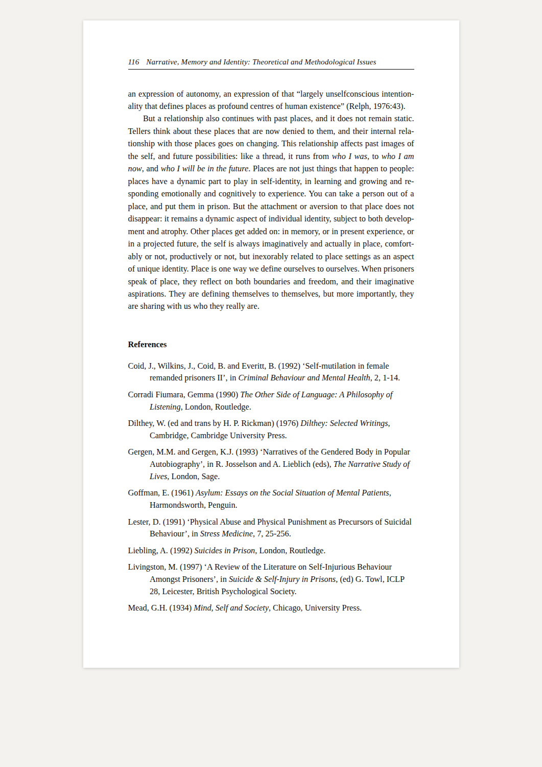116 Narrative, Memory and Identity: Theoretical and Methodological Issues
an expression of autonomy, an expression of that “largely unselfconscious intentionality that defines places as profound centres of human existence” (Relph, 1976:43).
But a relationship also continues with past places, and it does not remain static. Tellers think about these places that are now denied to them, and their internal relationship with those places goes on changing. This relationship affects past images of the self, and future possibilities: like a thread, it runs from who I was, to who I am now, and who I will be in the future. Places are not just things that happen to people: places have a dynamic part to play in self-identity, in learning and growing and responding emotionally and cognitively to experience. You can take a person out of a place, and put them in prison. But the attachment or aversion to that place does not disappear: it remains a dynamic aspect of individual identity, subject to both development and atrophy. Other places get added on: in memory, or in present experience, or in a projected future, the self is always imaginatively and actually in place, comfortably or not, productively or not, but inexorably related to place settings as an aspect of unique identity. Place is one way we define ourselves to ourselves. When prisoners speak of place, they reflect on both boundaries and freedom, and their imaginative aspirations. They are defining themselves to themselves, but more importantly, they are sharing with us who they really are.
References
Coid, J., Wilkins, J., Coid, B. and Everitt, B. (1992) ‘Self-mutilation in female remanded prisoners II’, in Criminal Behaviour and Mental Health, 2, 1-14.
Corradi Fiumara, Gemma (1990) The Other Side of Language: A Philosophy of Listening, London, Routledge.
Dilthey, W. (ed and trans by H. P. Rickman) (1976) Dilthey: Selected Writings, Cambridge, Cambridge University Press.
Gergen, M.M. and Gergen, K.J. (1993) ‘Narratives of the Gendered Body in Popular Autobiography’, in R. Josselson and A. Lieblich (eds), The Narrative Study of Lives, London, Sage.
Goffman, E. (1961) Asylum: Essays on the Social Situation of Mental Patients, Harmondsworth, Penguin.
Lester, D. (1991) ‘Physical Abuse and Physical Punishment as Precursors of Suicidal Behaviour’, in Stress Medicine, 7, 25-256.
Liebling, A. (1992) Suicides in Prison, London, Routledge.
Livingston, M. (1997) ‘A Review of the Literature on Self-Injurious Behaviour Amongst Prisoners’, in Suicide & Self-Injury in Prisons, (ed) G. Towl, ICLP 28, Leicester, British Psychological Society.
Mead, G.H. (1934) Mind, Self and Society, Chicago, University Press.